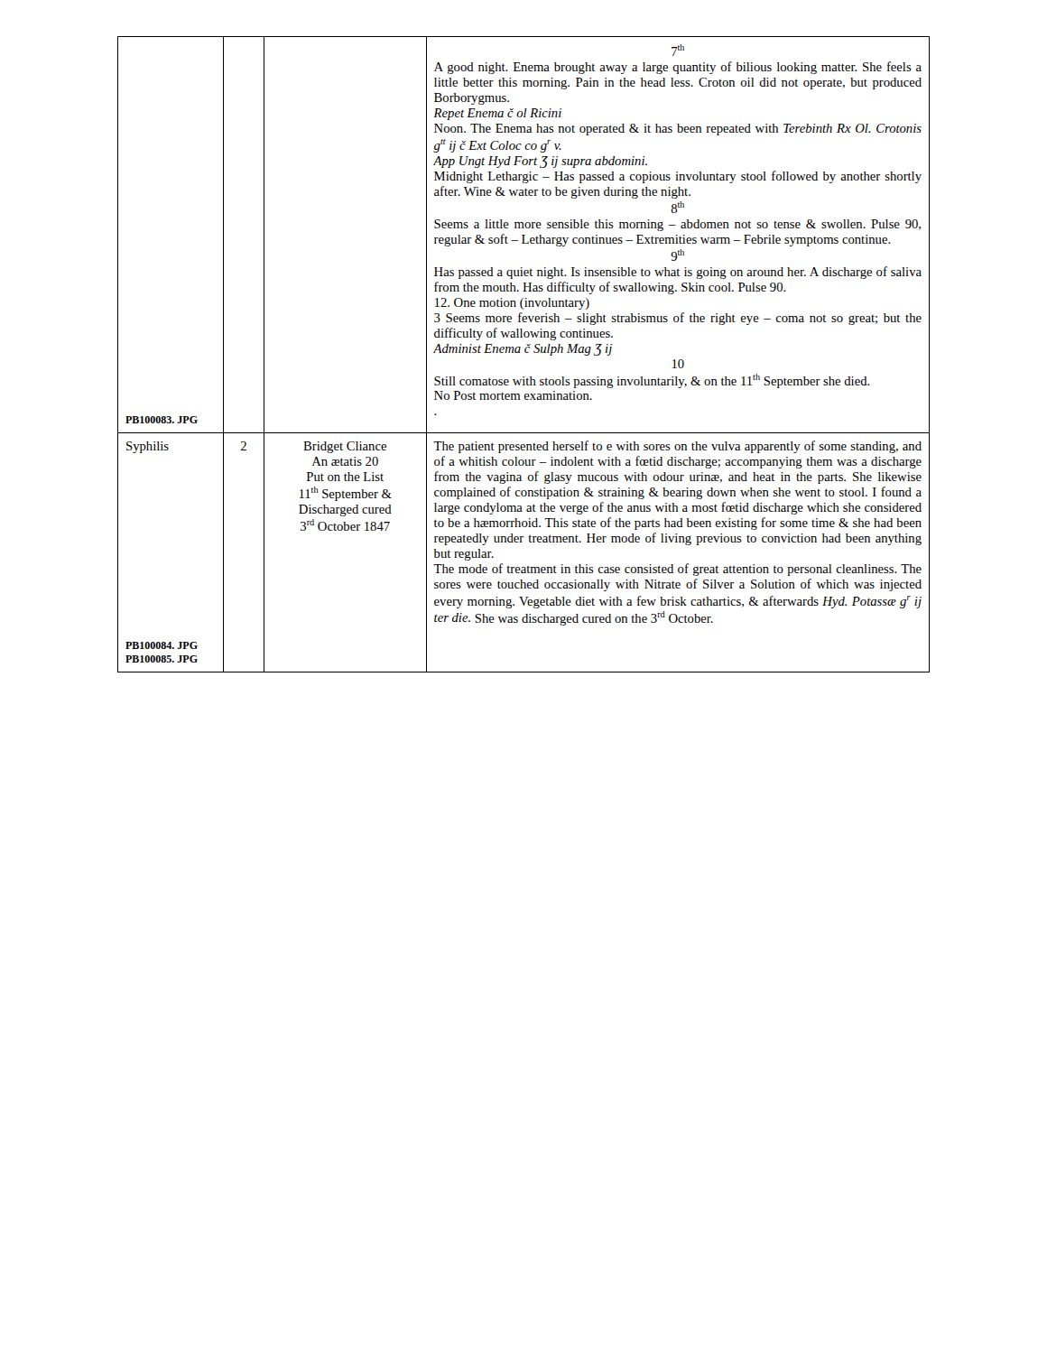| PB100083. JPG | | | 7 th A good night. Enema brought away a large quantity of bilious looking matter. She feels a little better this morning. Pain in the head less. Croton oil did not operate, but produced Borborygmus. Repet Enema č ol Ricini Noon. The Enema has not operated & it has been repeated with Terebinth Rx Ol. Crotonis g tt ij č Ext Coloc co g r v. App Ungt Hyd Fort Ʒ ij supra abdomini. Midnight Lethargic – Has passed a copious involuntary stool followed by another shortly after. Wine & water to be given during the night. 8 th Seems a little more sensible this morning – abdomen not so tense & swollen. Pulse 90, regular & soft – Lethargy continues – Extremities warm – Febrile symptoms continue. 9 th Has passed a quiet night. Is insensible to what is going on around her. A discharge of saliva from the mouth. Has difficulty of swallowing. Skin cool. Pulse 90. 12. One motion (involuntary) 3 Seems more feverish – slight strabismus of the right eye – coma not so great; but the difficulty of wallowing continues. Administ Enema č Sulph Mag Ʒ ij 10 Still comatose with stools passing involuntarily, & on the 11 th September she died. No Post mortem examination. . |
| Syphilis PB100084. JPG PB100085. JPG | 2 | Bridget Cliance An ætatis 20 Put on the List 11 th September & Discharged cured 3 rd October 1847 | The patient presented herself to e with sores on the vulva apparently of some standing, and of a whitish colour – indolent with a fœtid discharge; accompanying them was a discharge from the vagina of glasy mucous with odour urinæ, and heat in the parts. She likewise complained of constipation & straining & bearing down when she went to stool. I found a large condyloma at the verge of the anus with a most fœtid discharge which she considered to be a hæmorrhoid. This state of the parts had been existing for some time & she had been repeatedly under treatment. Her mode of living previous to conviction had been anything but regular. The mode of treatment in this case consisted of great attention to personal cleanliness. The sores were touched occasionally with Nitrate of Silver a Solution of which was injected every morning. Vegetable diet with a few brisk cathartics, & afterwards Hyd. Potassæ g r ij ter die. She was discharged cured on the 3 rd October. |